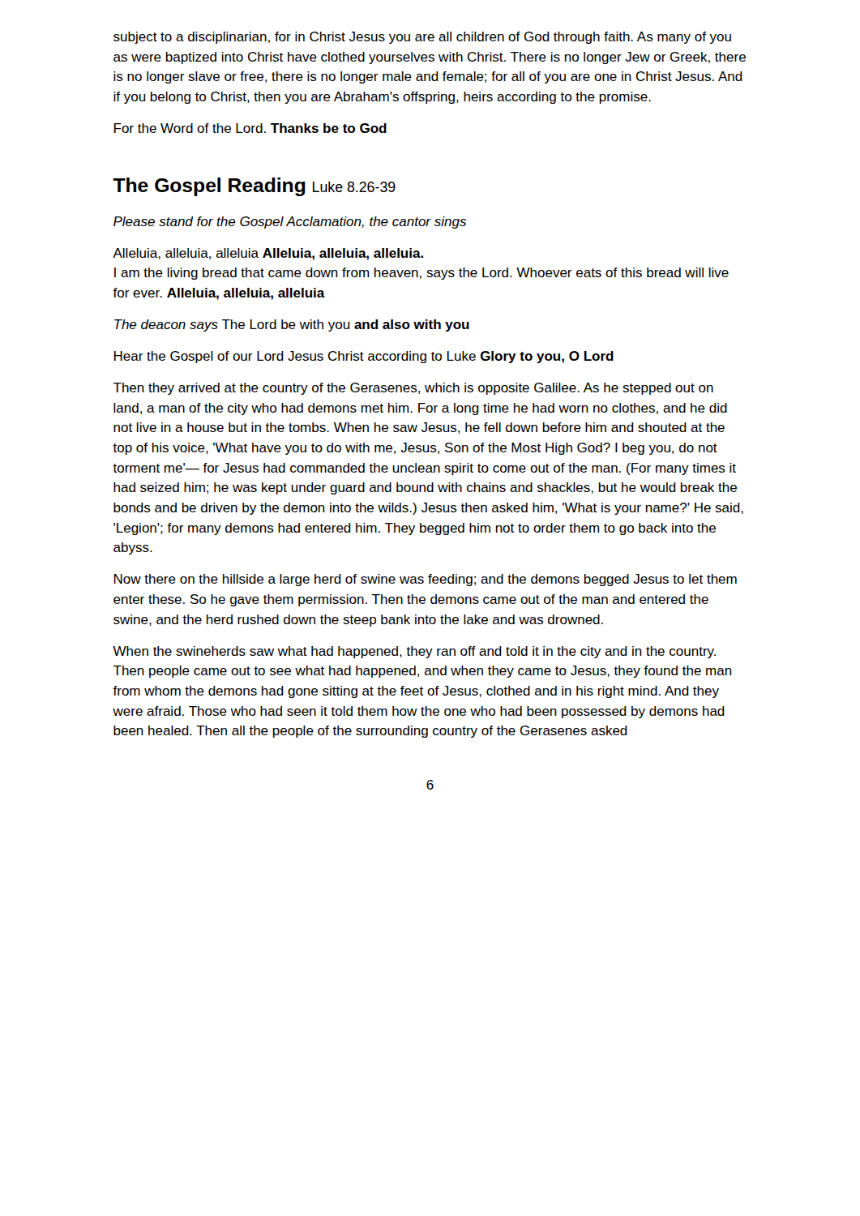subject to a disciplinarian, for in Christ Jesus you are all children of God through faith. As many of you as were baptized into Christ have clothed yourselves with Christ. There is no longer Jew or Greek, there is no longer slave or free, there is no longer male and female; for all of you are one in Christ Jesus. And if you belong to Christ, then you are Abraham's offspring, heirs according to the promise.
For the Word of the Lord. Thanks be to God
The Gospel Reading Luke 8.26-39
Please stand for the Gospel Acclamation, the cantor sings
Alleluia, alleluia, alleluia Alleluia, alleluia, alleluia.
I am the living bread that came down from heaven, says the Lord. Whoever eats of this bread will live for ever. Alleluia, alleluia, alleluia
The deacon says The Lord be with you and also with you
Hear the Gospel of our Lord Jesus Christ according to Luke Glory to you, O Lord
Then they arrived at the country of the Gerasenes, which is opposite Galilee. As he stepped out on land, a man of the city who had demons met him. For a long time he had worn no clothes, and he did not live in a house but in the tombs. When he saw Jesus, he fell down before him and shouted at the top of his voice, 'What have you to do with me, Jesus, Son of the Most High God? I beg you, do not torment me'— for Jesus had commanded the unclean spirit to come out of the man. (For many times it had seized him; he was kept under guard and bound with chains and shackles, but he would break the bonds and be driven by the demon into the wilds.) Jesus then asked him, 'What is your name?' He said, 'Legion'; for many demons had entered him. They begged him not to order them to go back into the abyss.
Now there on the hillside a large herd of swine was feeding; and the demons begged Jesus to let them enter these. So he gave them permission. Then the demons came out of the man and entered the swine, and the herd rushed down the steep bank into the lake and was drowned.
When the swineherds saw what had happened, they ran off and told it in the city and in the country. Then people came out to see what had happened, and when they came to Jesus, they found the man from whom the demons had gone sitting at the feet of Jesus, clothed and in his right mind. And they were afraid. Those who had seen it told them how the one who had been possessed by demons had been healed. Then all the people of the surrounding country of the Gerasenes asked
6